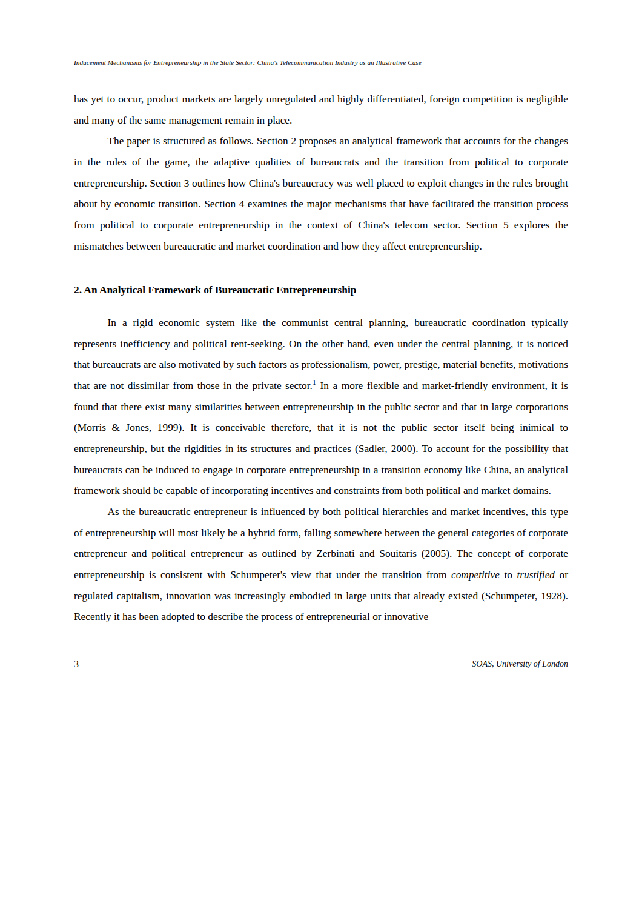Inducement Mechanisms for Entrepreneurship in the State Sector: China's Telecommunication Industry as an Illustrative Case
has yet to occur, product markets are largely unregulated and highly differentiated, foreign competition is negligible and many of the same management remain in place.
The paper is structured as follows. Section 2 proposes an analytical framework that accounts for the changes in the rules of the game, the adaptive qualities of bureaucrats and the transition from political to corporate entrepreneurship. Section 3 outlines how China's bureaucracy was well placed to exploit changes in the rules brought about by economic transition. Section 4 examines the major mechanisms that have facilitated the transition process from political to corporate entrepreneurship in the context of China's telecom sector. Section 5 explores the mismatches between bureaucratic and market coordination and how they affect entrepreneurship.
2. An Analytical Framework of Bureaucratic Entrepreneurship
In a rigid economic system like the communist central planning, bureaucratic coordination typically represents inefficiency and political rent-seeking. On the other hand, even under the central planning, it is noticed that bureaucrats are also motivated by such factors as professionalism, power, prestige, material benefits, motivations that are not dissimilar from those in the private sector.1 In a more flexible and market-friendly environment, it is found that there exist many similarities between entrepreneurship in the public sector and that in large corporations (Morris & Jones, 1999). It is conceivable therefore, that it is not the public sector itself being inimical to entrepreneurship, but the rigidities in its structures and practices (Sadler, 2000). To account for the possibility that bureaucrats can be induced to engage in corporate entrepreneurship in a transition economy like China, an analytical framework should be capable of incorporating incentives and constraints from both political and market domains.
As the bureaucratic entrepreneur is influenced by both political hierarchies and market incentives, this type of entrepreneurship will most likely be a hybrid form, falling somewhere between the general categories of corporate entrepreneur and political entrepreneur as outlined by Zerbinati and Souitaris (2005). The concept of corporate entrepreneurship is consistent with Schumpeter's view that under the transition from competitive to trustified or regulated capitalism, innovation was increasingly embodied in large units that already existed (Schumpeter, 1928). Recently it has been adopted to describe the process of entrepreneurial or innovative
3 SOAS, University of London